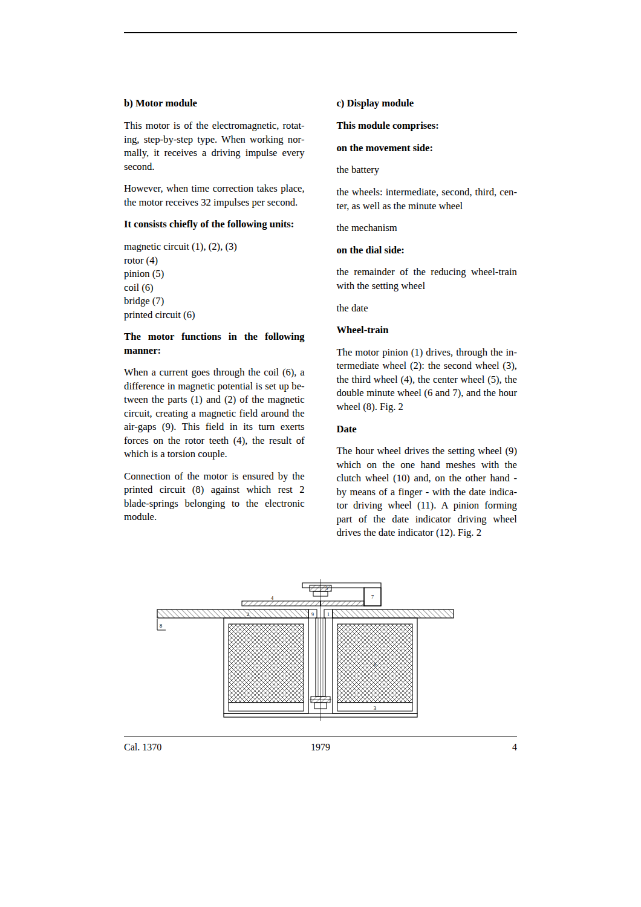b) Motor module
This motor is of the electromagnetic, rotating, step-by-step type. When working normally, it receives a driving impulse every second.
However, when time correction takes place, the motor receives 32 impulses per second.
It consists chiefly of the following units:
magnetic circuit (1), (2), (3)
rotor (4)
pinion (5)
coil (6)
bridge (7)
printed circuit (6)
The motor functions in the following manner:
When a current goes through the coil (6), a difference in magnetic potential is set up between the parts (1) and (2) of the magnetic circuit, creating a magnetic field around the air-gaps (9). This field in its turn exerts forces on the rotor teeth (4), the result of which is a torsion couple.
Connection of the motor is ensured by the printed circuit (8) against which rest 2 blade-springs belonging to the electronic module.
c) Display module
This module comprises:
on the movement side:
the battery
the wheels: intermediate, second, third, center, as well as the minute wheel
the mechanism
on the dial side:
the remainder of the reducing wheel-train with the setting wheel
the date
Wheel-train
The motor pinion (1) drives, through the intermediate wheel (2): the second wheel (3), the third wheel (4), the center wheel (5), the double minute wheel (6 and 7), and the hour wheel (8). Fig. 2
Date
The hour wheel drives the setting wheel (9) which on the one hand meshes with the clutch wheel (10) and, on the other hand - by means of a finger - with the date indicator driving wheel (11). A pinion forming part of the date indicator driving wheel drives the date indicator (12). Fig. 2
7 5 4 2 9 1 8 6 3
Cal. 1370
1979
4